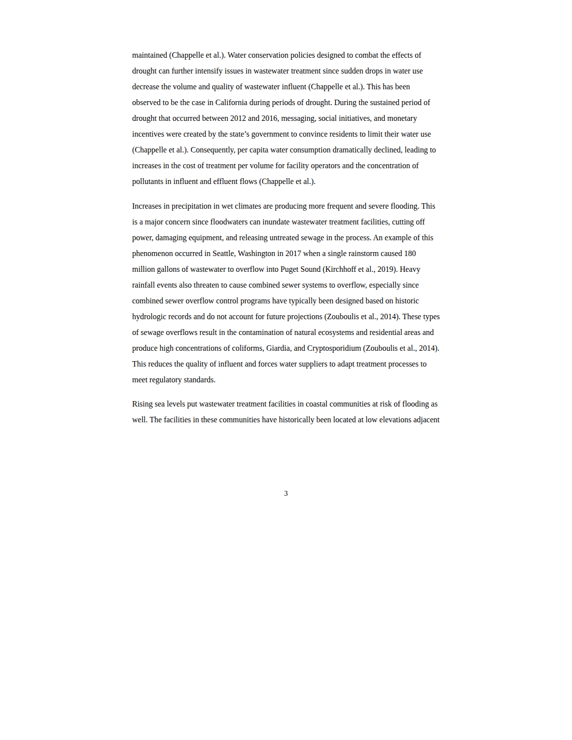maintained (Chappelle et al.). Water conservation policies designed to combat the effects of drought can further intensify issues in wastewater treatment since sudden drops in water use decrease the volume and quality of wastewater influent (Chappelle et al.). This has been observed to be the case in California during periods of drought. During the sustained period of drought that occurred between 2012 and 2016, messaging, social initiatives, and monetary incentives were created by the state’s government to convince residents to limit their water use (Chappelle et al.). Consequently, per capita water consumption dramatically declined, leading to increases in the cost of treatment per volume for facility operators and the concentration of pollutants in influent and effluent flows (Chappelle et al.).
Increases in precipitation in wet climates are producing more frequent and severe flooding. This is a major concern since floodwaters can inundate wastewater treatment facilities, cutting off power, damaging equipment, and releasing untreated sewage in the process. An example of this phenomenon occurred in Seattle, Washington in 2017 when a single rainstorm caused 180 million gallons of wastewater to overflow into Puget Sound (Kirchhoff et al., 2019). Heavy rainfall events also threaten to cause combined sewer systems to overflow, especially since combined sewer overflow control programs have typically been designed based on historic hydrologic records and do not account for future projections (Zouboulis et al., 2014). These types of sewage overflows result in the contamination of natural ecosystems and residential areas and produce high concentrations of coliforms, Giardia, and Cryptosporidium (Zouboulis et al., 2014). This reduces the quality of influent and forces water suppliers to adapt treatment processes to meet regulatory standards.
Rising sea levels put wastewater treatment facilities in coastal communities at risk of flooding as well. The facilities in these communities have historically been located at low elevations adjacent
3